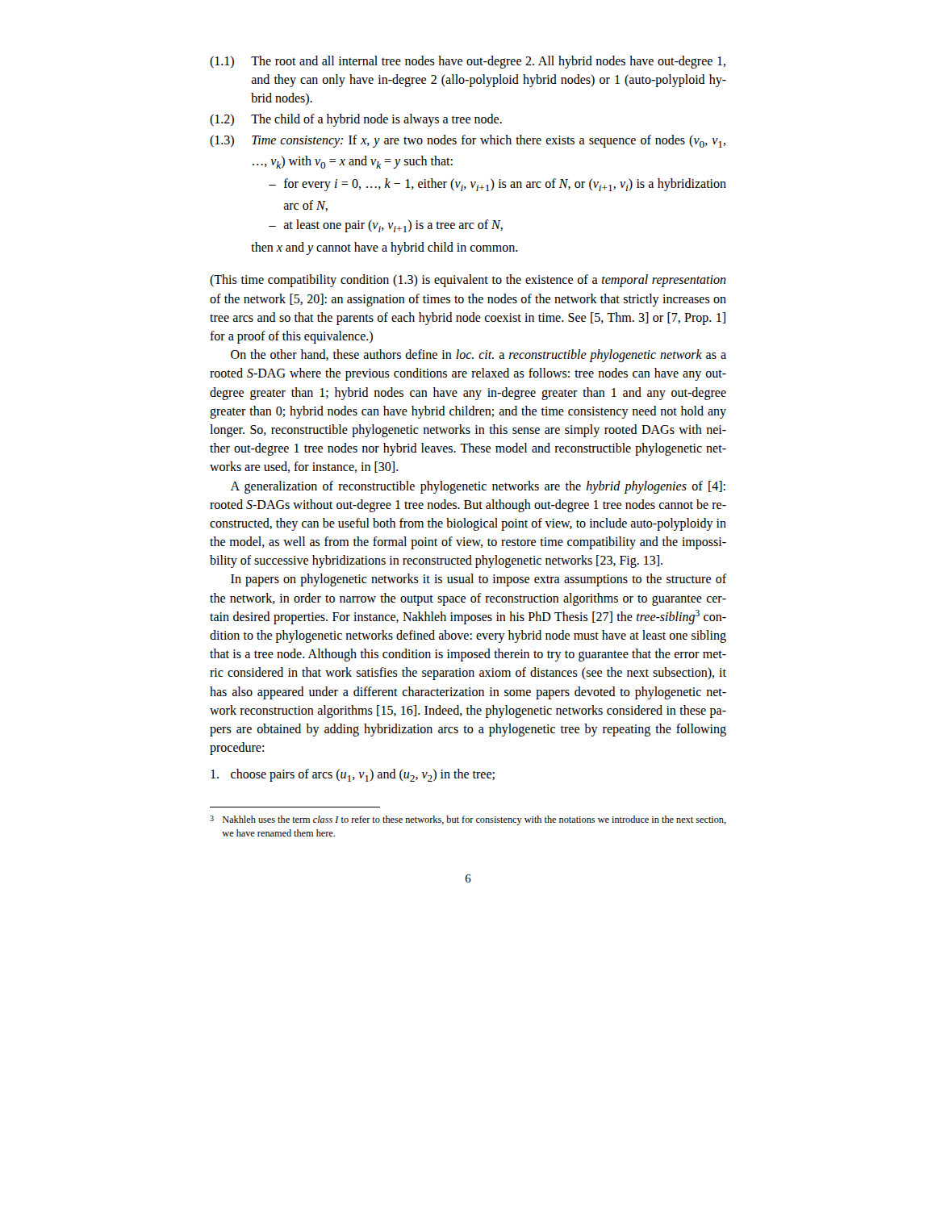(1.1) The root and all internal tree nodes have out-degree 2. All hybrid nodes have out-degree 1, and they can only have in-degree 2 (allo-polyploid hybrid nodes) or 1 (auto-polyploid hybrid nodes).
(1.2) The child of a hybrid node is always a tree node.
(1.3) Time consistency: If x, y are two nodes for which there exists a sequence of nodes (v0, v1, …, vk) with v0 = x and vk = y such that:
for every i = 0, …, k − 1, either (vi, vi+1) is an arc of N, or (vi+1, vi) is a hybridization arc of N,
at least one pair (vi, vi+1) is a tree arc of N,
then x and y cannot have a hybrid child in common.
(This time compatibility condition (1.3) is equivalent to the existence of a temporal representation of the network [5, 20]: an assignation of times to the nodes of the network that strictly increases on tree arcs and so that the parents of each hybrid node coexist in time. See [5, Thm. 3] or [7, Prop. 1] for a proof of this equivalence.)
On the other hand, these authors define in loc. cit. a reconstructible phylogenetic network as a rooted S-DAG where the previous conditions are relaxed as follows: tree nodes can have any out-degree greater than 1; hybrid nodes can have any in-degree greater than 1 and any out-degree greater than 0; hybrid nodes can have hybrid children; and the time consistency need not hold any longer. So, reconstructible phylogenetic networks in this sense are simply rooted DAGs with neither out-degree 1 tree nodes nor hybrid leaves. These model and reconstructible phylogenetic networks are used, for instance, in [30].
A generalization of reconstructible phylogenetic networks are the hybrid phylogenies of [4]: rooted S-DAGs without out-degree 1 tree nodes. But although out-degree 1 tree nodes cannot be reconstructed, they can be useful both from the biological point of view, to include auto-polyploidy in the model, as well as from the formal point of view, to restore time compatibility and the impossibility of successive hybridizations in reconstructed phylogenetic networks [23, Fig. 13].
In papers on phylogenetic networks it is usual to impose extra assumptions to the structure of the network, in order to narrow the output space of reconstruction algorithms or to guarantee certain desired properties. For instance, Nakhleh imposes in his PhD Thesis [27] the tree-sibling3 condition to the phylogenetic networks defined above: every hybrid node must have at least one sibling that is a tree node. Although this condition is imposed therein to try to guarantee that the error metric considered in that work satisfies the separation axiom of distances (see the next subsection), it has also appeared under a different characterization in some papers devoted to phylogenetic network reconstruction algorithms [15, 16]. Indeed, the phylogenetic networks considered in these papers are obtained by adding hybridization arcs to a phylogenetic tree by repeating the following procedure:
1. choose pairs of arcs (u1, v1) and (u2, v2) in the tree;
3 Nakhleh uses the term class I to refer to these networks, but for consistency with the notations we introduce in the next section, we have renamed them here.
6